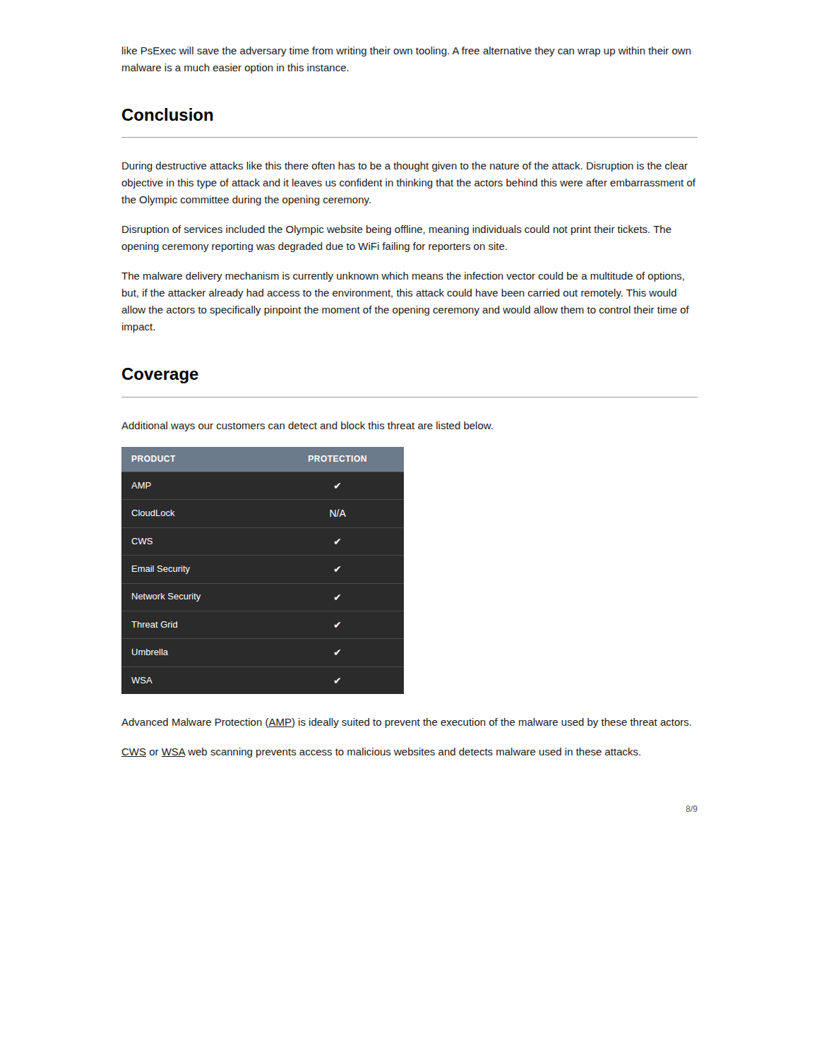like PsExec will save the adversary time from writing their own tooling. A free alternative they can wrap up within their own malware is a much easier option in this instance.
Conclusion
During destructive attacks like this there often has to be a thought given to the nature of the attack. Disruption is the clear objective in this type of attack and it leaves us confident in thinking that the actors behind this were after embarrassment of the Olympic committee during the opening ceremony.
Disruption of services included the Olympic website being offline, meaning individuals could not print their tickets. The opening ceremony reporting was degraded due to WiFi failing for reporters on site.
The malware delivery mechanism is currently unknown which means the infection vector could be a multitude of options, but, if the attacker already had access to the environment, this attack could have been carried out remotely. This would allow the actors to specifically pinpoint the moment of the opening ceremony and would allow them to control their time of impact.
Coverage
Additional ways our customers can detect and block this threat are listed below.
| PRODUCT | PROTECTION |
| --- | --- |
| AMP | ✔ |
| CloudLock | N/A |
| CWS | ✔ |
| Email Security | ✔ |
| Network Security | ✔ |
| Threat Grid | ✔ |
| Umbrella | ✔ |
| WSA | ✔ |
Advanced Malware Protection (AMP) is ideally suited to prevent the execution of the malware used by these threat actors.
CWS or WSA web scanning prevents access to malicious websites and detects malware used in these attacks.
8/9